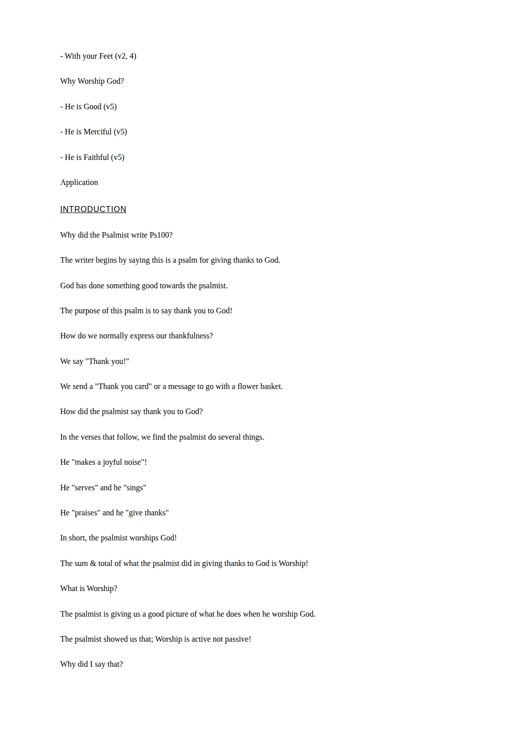- With your Feet (v2, 4)
Why Worship God?
- He is Good (v5)
- He is Merciful (v5)
- He is Faithful (v5)
Application
INTRODUCTION
Why did the Psalmist write Ps100?
The writer begins by saying this is a psalm for giving thanks to God.
God has done something good towards the psalmist.
The purpose of this psalm is to say thank you to God!
How do we normally express our thankfulness?
We say "Thank you!"
We send a "Thank you card" or a message to go with a flower basket.
How did the psalmist say thank you to God?
In the verses that follow, we find the psalmist do several things.
He "makes a joyful noise"!
He "serves" and he "sings"
He "praises" and he "give thanks"
In short, the psalmist worships God!
The sum & total of what the psalmist did in giving thanks to God is Worship!
What is Worship?
The psalmist is giving us a good picture of what he does when he worship God.
The psalmist showed us that; Worship is active not passive!
Why did I say that?